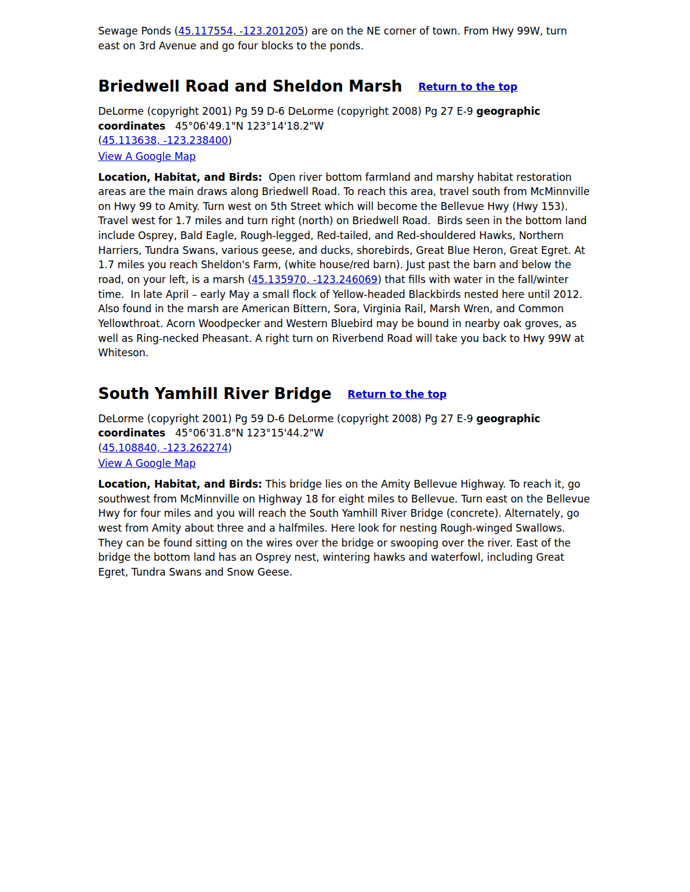Sewage Ponds (45.117554, -123.201205) are on the NE corner of town. From Hwy 99W, turn east on 3rd Avenue and go four blocks to the ponds.
Briedwell Road and Sheldon Marsh Return to the top
DeLorme (copyright 2001) Pg 59 D-6 DeLorme (copyright 2008) Pg 27 E-9 geographic coordinates 45°06'49.1"N 123°14'18.2"W
(45.113638, -123.238400)
View A Google Map
Location, Habitat, and Birds: Open river bottom farmland and marshy habitat restoration areas are the main draws along Briedwell Road. To reach this area, travel south from McMinnville on Hwy 99 to Amity. Turn west on 5th Street which will become the Bellevue Hwy (Hwy 153). Travel west for 1.7 miles and turn right (north) on Briedwell Road. Birds seen in the bottom land include Osprey, Bald Eagle, Rough-legged, Red-tailed, and Red-shouldered Hawks, Northern Harriers, Tundra Swans, various geese, and ducks, shorebirds, Great Blue Heron, Great Egret. At 1.7 miles you reach Sheldon's Farm, (white house/red barn). Just past the barn and below the road, on your left, is a marsh (45.135970, -123.246069) that fills with water in the fall/winter time. In late April – early May a small flock of Yellow-headed Blackbirds nested here until 2012. Also found in the marsh are American Bittern, Sora, Virginia Rail, Marsh Wren, and Common Yellowthroat. Acorn Woodpecker and Western Bluebird may be bound in nearby oak groves, as well as Ring-necked Pheasant. A right turn on Riverbend Road will take you back to Hwy 99W at Whiteson.
South Yamhill River Bridge Return to the top
DeLorme (copyright 2001) Pg 59 D-6 DeLorme (copyright 2008) Pg 27 E-9 geographic coordinates 45°06'31.8"N 123°15'44.2"W
(45.108840, -123.262274)
View A Google Map
Location, Habitat, and Birds: This bridge lies on the Amity Bellevue Highway. To reach it, go southwest from McMinnville on Highway 18 for eight miles to Bellevue. Turn east on the Bellevue Hwy for four miles and you will reach the South Yamhill River Bridge (concrete). Alternately, go west from Amity about three and a halfmiles. Here look for nesting Rough-winged Swallows. They can be found sitting on the wires over the bridge or swooping over the river. East of the bridge the bottom land has an Osprey nest, wintering hawks and waterfowl, including Great Egret, Tundra Swans and Snow Geese.